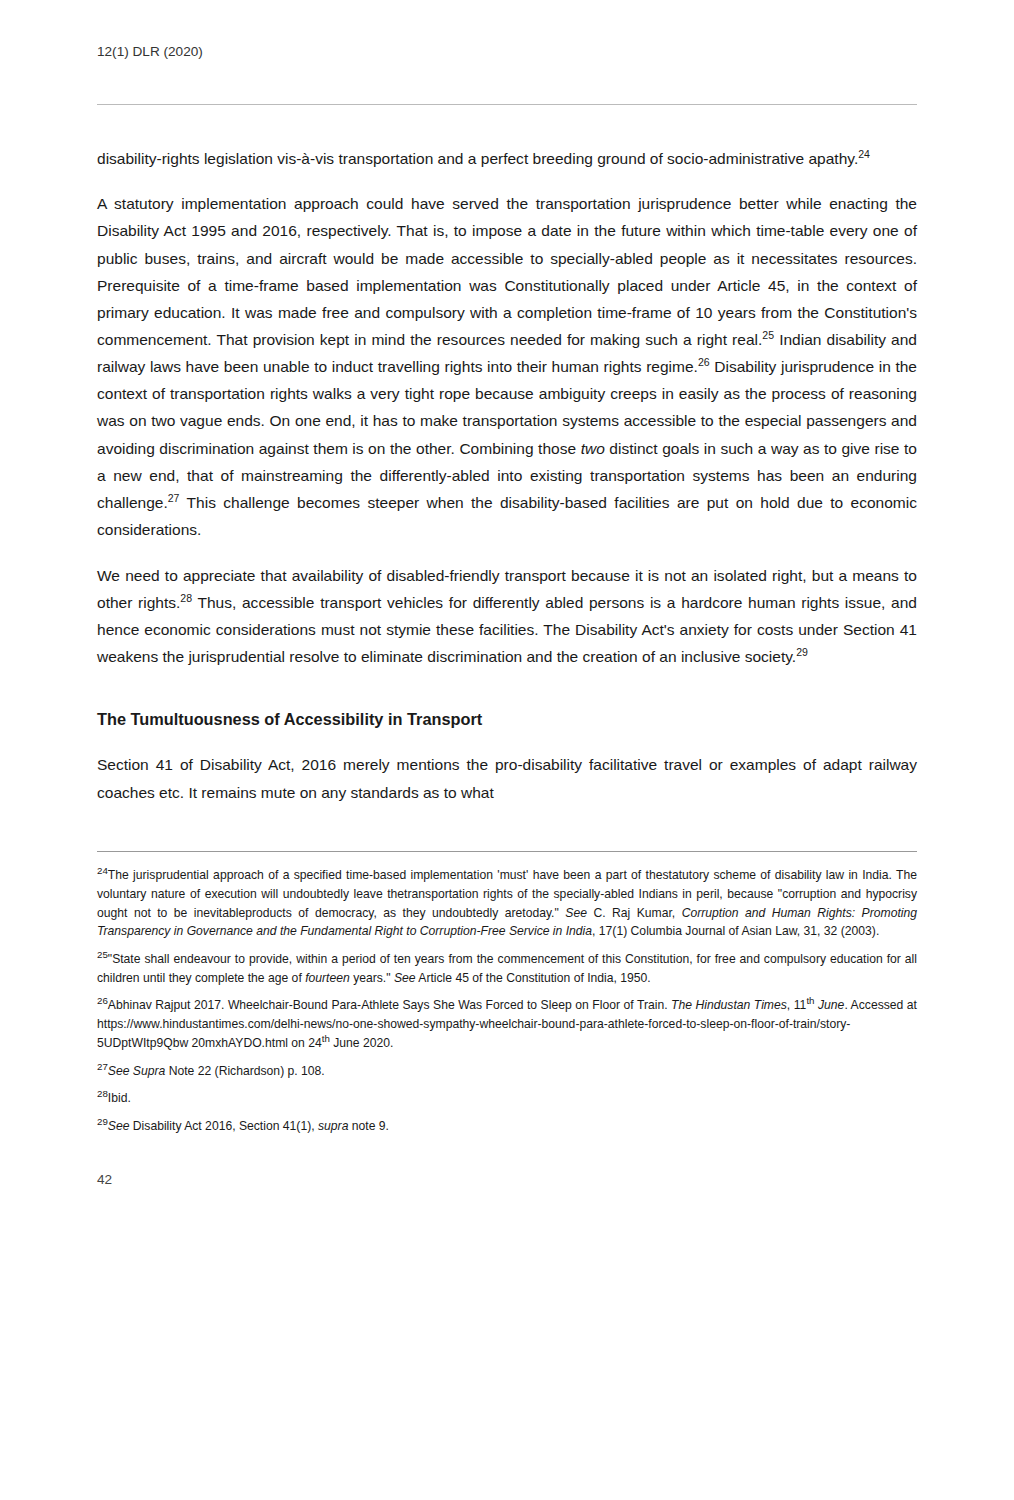12(1) DLR (2020)
disability-rights legislation vis-à-vis transportation and a perfect breeding ground of socio-administrative apathy.24
A statutory implementation approach could have served the transportation jurisprudence better while enacting the Disability Act 1995 and 2016, respectively. That is, to impose a date in the future within which time-table every one of public buses, trains, and aircraft would be made accessible to specially-abled people as it necessitates resources. Prerequisite of a time-frame based implementation was Constitutionally placed under Article 45, in the context of primary education. It was made free and compulsory with a completion time-frame of 10 years from the Constitution's commencement. That provision kept in mind the resources needed for making such a right real.25 Indian disability and railway laws have been unable to induct travelling rights into their human rights regime.26 Disability jurisprudence in the context of transportation rights walks a very tight rope because ambiguity creeps in easily as the process of reasoning was on two vague ends. On one end, it has to make transportation systems accessible to the especial passengers and avoiding discrimination against them is on the other. Combining those two distinct goals in such a way as to give rise to a new end, that of mainstreaming the differently-abled into existing transportation systems has been an enduring challenge.27 This challenge becomes steeper when the disability-based facilities are put on hold due to economic considerations.
We need to appreciate that availability of disabled-friendly transport because it is not an isolated right, but a means to other rights.28 Thus, accessible transport vehicles for differently abled persons is a hardcore human rights issue, and hence economic considerations must not stymie these facilities. The Disability Act's anxiety for costs under Section 41 weakens the jurisprudential resolve to eliminate discrimination and the creation of an inclusive society.29
The Tumultuousness of Accessibility in Transport
Section 41 of Disability Act, 2016 merely mentions the pro-disability facilitative travel or examples of adapt railway coaches etc. It remains mute on any standards as to what
24The jurisprudential approach of a specified time-based implementation 'must' have been a part of thestatutory scheme of disability law in India. The voluntary nature of execution will undoubtedly leave thetransportation rights of the specially-abled Indians in peril, because "corruption and hypocrisy ought not to be inevitableproducts of democracy, as they undoubtedly aretoday." See C. Raj Kumar, Corruption and Human Rights: Promoting Transparency in Governance and the Fundamental Right to Corruption-Free Service in India, 17(1) Columbia Journal of Asian Law, 31, 32 (2003).
25"State shall endeavour to provide, within a period of ten years from the commencement of this Constitution, for free and compulsory education for all children until they complete the age of fourteen years." See Article 45 of the Constitution of India, 1950.
26Abhinav Rajput 2017. Wheelchair-Bound Para-Athlete Says She Was Forced to Sleep on Floor of Train. The Hindustan Times, 11th June. Accessed at https://www.hindustantimes.com/delhi-news/no-one-showed-sympathy-wheelchair-bound-para-athlete-forced-to-sleep-on-floor-of-train/story-5UDptWItp9Qbw 20mxhAYDO.html on 24th June 2020.
27See Supra Note 22 (Richardson) p. 108.
28Ibid.
29See Disability Act 2016, Section 41(1), supra note 9.
42